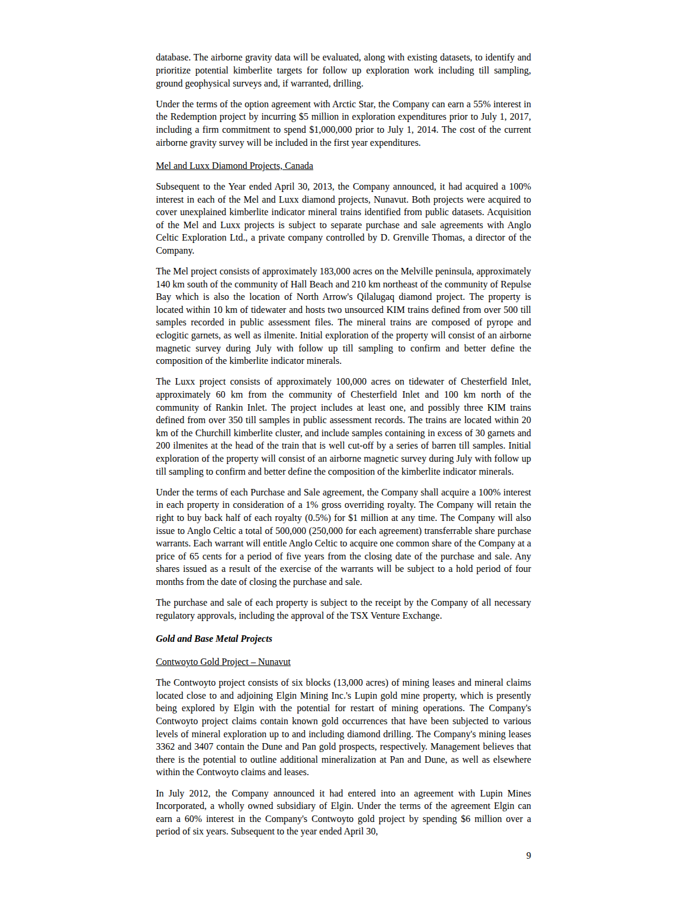database. The airborne gravity data will be evaluated, along with existing datasets, to identify and prioritize potential kimberlite targets for follow up exploration work including till sampling, ground geophysical surveys and, if warranted, drilling.
Under the terms of the option agreement with Arctic Star, the Company can earn a 55% interest in the Redemption project by incurring $5 million in exploration expenditures prior to July 1, 2017, including a firm commitment to spend $1,000,000 prior to July 1, 2014. The cost of the current airborne gravity survey will be included in the first year expenditures.
Mel and Luxx Diamond Projects, Canada
Subsequent to the Year ended April 30, 2013, the Company announced, it had acquired a 100% interest in each of the Mel and Luxx diamond projects, Nunavut. Both projects were acquired to cover unexplained kimberlite indicator mineral trains identified from public datasets. Acquisition of the Mel and Luxx projects is subject to separate purchase and sale agreements with Anglo Celtic Exploration Ltd., a private company controlled by D. Grenville Thomas, a director of the Company.
The Mel project consists of approximately 183,000 acres on the Melville peninsula, approximately 140 km south of the community of Hall Beach and 210 km northeast of the community of Repulse Bay which is also the location of North Arrow's Qilalugaq diamond project. The property is located within 10 km of tidewater and hosts two unsourced KIM trains defined from over 500 till samples recorded in public assessment files. The mineral trains are composed of pyrope and eclogitic garnets, as well as ilmenite. Initial exploration of the property will consist of an airborne magnetic survey during July with follow up till sampling to confirm and better define the composition of the kimberlite indicator minerals.
The Luxx project consists of approximately 100,000 acres on tidewater of Chesterfield Inlet, approximately 60 km from the community of Chesterfield Inlet and 100 km north of the community of Rankin Inlet. The project includes at least one, and possibly three KIM trains defined from over 350 till samples in public assessment records. The trains are located within 20 km of the Churchill kimberlite cluster, and include samples containing in excess of 30 garnets and 200 ilmenites at the head of the train that is well cut-off by a series of barren till samples. Initial exploration of the property will consist of an airborne magnetic survey during July with follow up till sampling to confirm and better define the composition of the kimberlite indicator minerals.
Under the terms of each Purchase and Sale agreement, the Company shall acquire a 100% interest in each property in consideration of a 1% gross overriding royalty. The Company will retain the right to buy back half of each royalty (0.5%) for $1 million at any time. The Company will also issue to Anglo Celtic a total of 500,000 (250,000 for each agreement) transferrable share purchase warrants. Each warrant will entitle Anglo Celtic to acquire one common share of the Company at a price of 65 cents for a period of five years from the closing date of the purchase and sale. Any shares issued as a result of the exercise of the warrants will be subject to a hold period of four months from the date of closing the purchase and sale.
The purchase and sale of each property is subject to the receipt by the Company of all necessary regulatory approvals, including the approval of the TSX Venture Exchange.
Gold and Base Metal Projects
Contwoyto Gold Project – Nunavut
The Contwoyto project consists of six blocks (13,000 acres) of mining leases and mineral claims located close to and adjoining Elgin Mining Inc.'s Lupin gold mine property, which is presently being explored by Elgin with the potential for restart of mining operations. The Company's Contwoyto project claims contain known gold occurrences that have been subjected to various levels of mineral exploration up to and including diamond drilling. The Company's mining leases 3362 and 3407 contain the Dune and Pan gold prospects, respectively. Management believes that there is the potential to outline additional mineralization at Pan and Dune, as well as elsewhere within the Contwoyto claims and leases.
In July 2012, the Company announced it had entered into an agreement with Lupin Mines Incorporated, a wholly owned subsidiary of Elgin. Under the terms of the agreement Elgin can earn a 60% interest in the Company's Contwoyto gold project by spending $6 million over a period of six years. Subsequent to the year ended April 30,
9